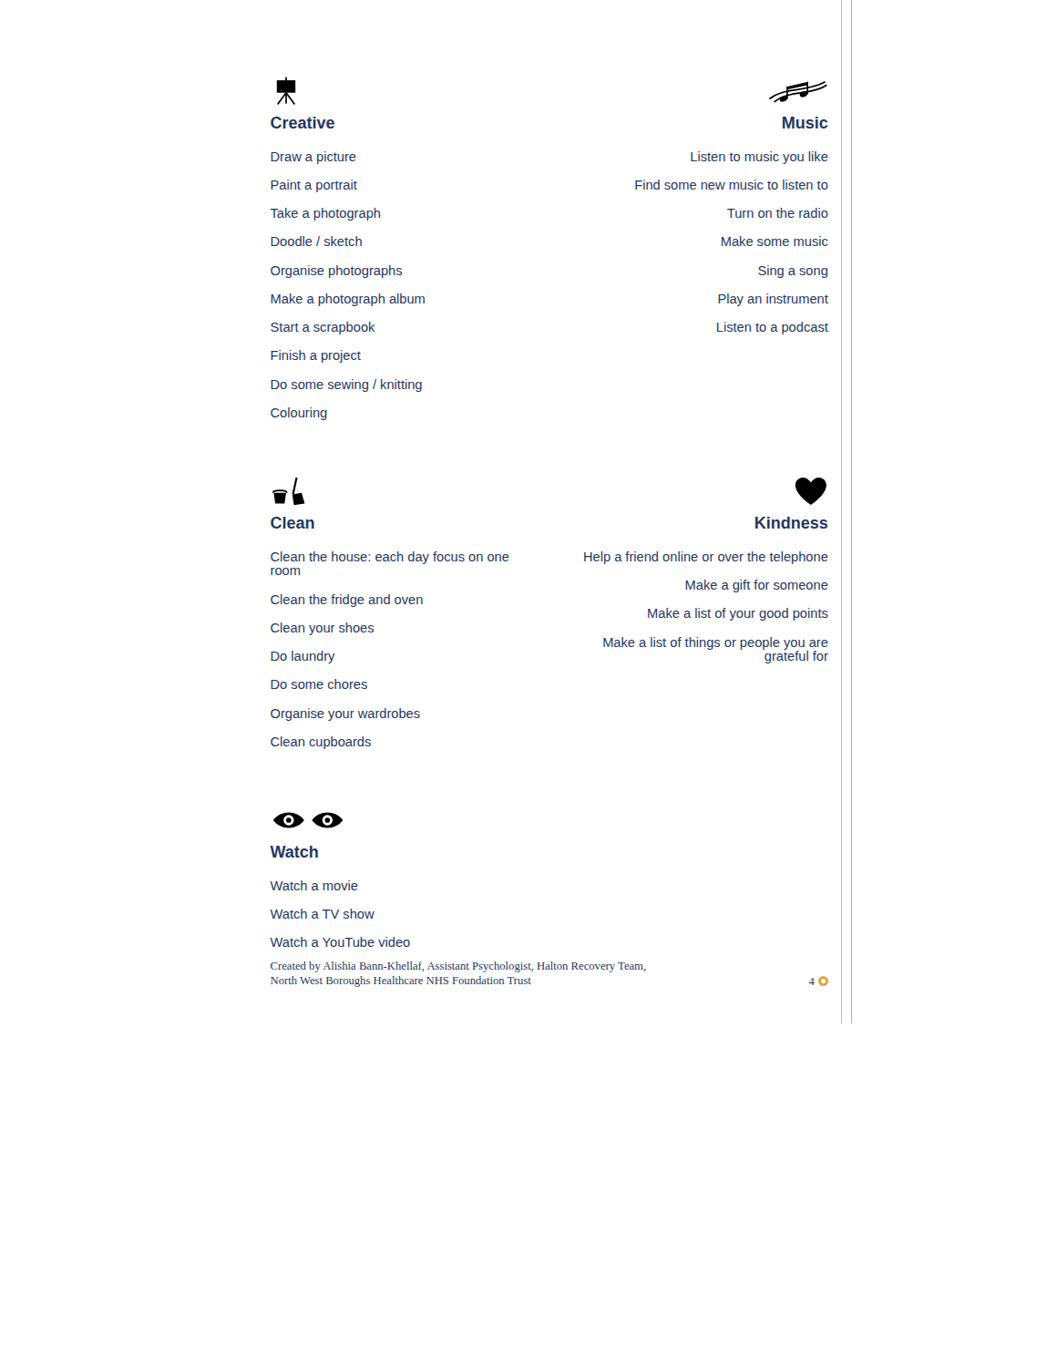Creative
Draw a picture
Paint a portrait
Take a photograph
Doodle / sketch
Organise photographs
Make a photograph album
Start a scrapbook
Finish a project
Do some sewing / knitting
Colouring
Music
Listen to music you like
Find some new music to listen to
Turn on the radio
Make some music
Sing a song
Play an instrument
Listen to a podcast
Clean
Clean the house: each day focus on one room
Clean the fridge and oven
Clean your shoes
Do laundry
Do some chores
Organise your wardrobes
Clean cupboards
Kindness
Help a friend online or over the telephone
Make a gift for someone
Make a list of your good points
Make a list of things or people you are grateful for
Watch
Watch a movie
Watch a TV show
Watch a YouTube video
Created by Alishia Bann-Khellaf, Assistant Psychologist, Halton Recovery Team,
North West Boroughs Healthcare NHS Foundation Trust
4